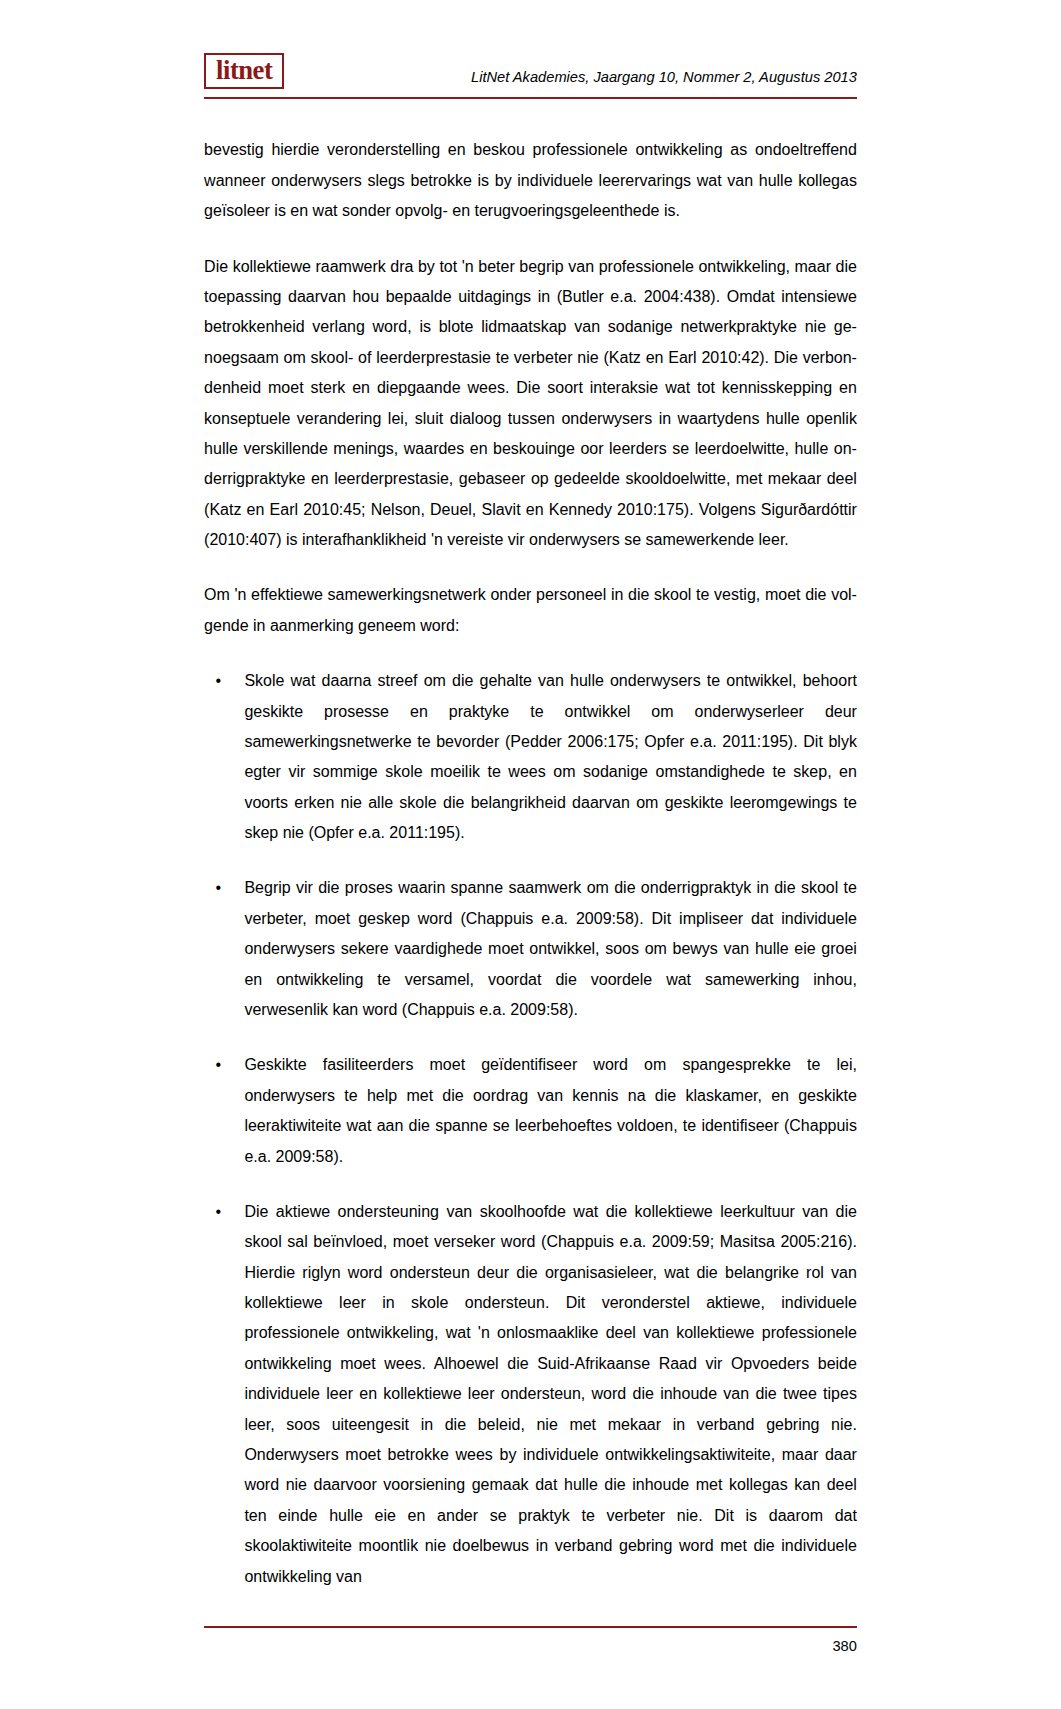litnet
LitNet Akademies, Jaargang 10, Nommer 2, Augustus 2013
bevestig hierdie veronderstelling en beskou professionele ontwikkeling as ondoeltreffend wanneer onderwysers slegs betrokke is by individuele leerervarings wat van hulle kollegas geïsoleer is en wat sonder opvolg- en terugvoeringsgeleenthede is.
Die kollektiewe raamwerk dra by tot 'n beter begrip van professionele ontwikkeling, maar die toepassing daarvan hou bepaalde uitdagings in (Butler e.a. 2004:438). Omdat intensiewe betrokkenheid verlang word, is blote lidmaatskap van sodanige netwerkpraktyke nie genoegsaam om skool- of leerderprestasie te verbeter nie (Katz en Earl 2010:42). Die verbondenheid moet sterk en diepgaande wees. Die soort interaksie wat tot kennisskepping en konseptuele verandering lei, sluit dialoog tussen onderwysers in waartydens hulle openlik hulle verskillende menings, waardes en beskouinge oor leerders se leerdoelwitte, hulle onderrigpraktyke en leerderprestasie, gebaseer op gedeelde skooldoelwitte, met mekaar deel (Katz en Earl 2010:45; Nelson, Deuel, Slavit en Kennedy 2010:175). Volgens Sigurðardóttir (2010:407) is interafhanklikheid 'n vereiste vir onderwysers se samewerkende leer.
Om 'n effektiewe samewerkingsnetwerk onder personeel in die skool te vestig, moet die volgende in aanmerking geneem word:
Skole wat daarna streef om die gehalte van hulle onderwysers te ontwikkel, behoort geskikte prosesse en praktyke te ontwikkel om onderwyserleer deur samewerkingsnetwerke te bevorder (Pedder 2006:175; Opfer e.a. 2011:195). Dit blyk egter vir sommige skole moeilik te wees om sodanige omstandighede te skep, en voorts erken nie alle skole die belangrikheid daarvan om geskikte leeromgewings te skep nie (Opfer e.a. 2011:195).
Begrip vir die proses waarin spanne saamwerk om die onderrigpraktyk in die skool te verbeter, moet geskep word (Chappuis e.a. 2009:58). Dit impliseer dat individuele onderwysers sekere vaardighede moet ontwikkel, soos om bewys van hulle eie groei en ontwikkeling te versamel, voordat die voordele wat samewerking inhou, verwesenlik kan word (Chappuis e.a. 2009:58).
Geskikte fasiliteerders moet geïdentifiseer word om spangesprekke te lei, onderwysers te help met die oordrag van kennis na die klaskamer, en geskikte leeraktiwiteite wat aan die spanne se leerbehoeftes voldoen, te identifiseer (Chappuis e.a. 2009:58).
Die aktiewe ondersteuning van skoolhoofde wat die kollektiewe leerkultuur van die skool sal beïnvloed, moet verseker word (Chappuis e.a. 2009:59; Masitsa 2005:216). Hierdie riglyn word ondersteun deur die organisasieleer, wat die belangrike rol van kollektiewe leer in skole ondersteun. Dit veronderstel aktiewe, individuele professionele ontwikkeling, wat 'n onlosmaaklike deel van kollektiewe professionele ontwikkeling moet wees. Alhoewel die Suid-Afrikaanse Raad vir Opvoeders beide individuele leer en kollektiewe leer ondersteun, word die inhoude van die twee tipes leer, soos uiteengesit in die beleid, nie met mekaar in verband gebring nie. Onderwysers moet betrokke wees by individuele ontwikkelingsaktiwiteite, maar daar word nie daarvoor voorsiening gemaak dat hulle die inhoude met kollegas kan deel ten einde hulle eie en ander se praktyk te verbeter nie. Dit is daarom dat skoolaktiwiteite moontlik nie doelbewus in verband gebring word met die individuele ontwikkeling van
380